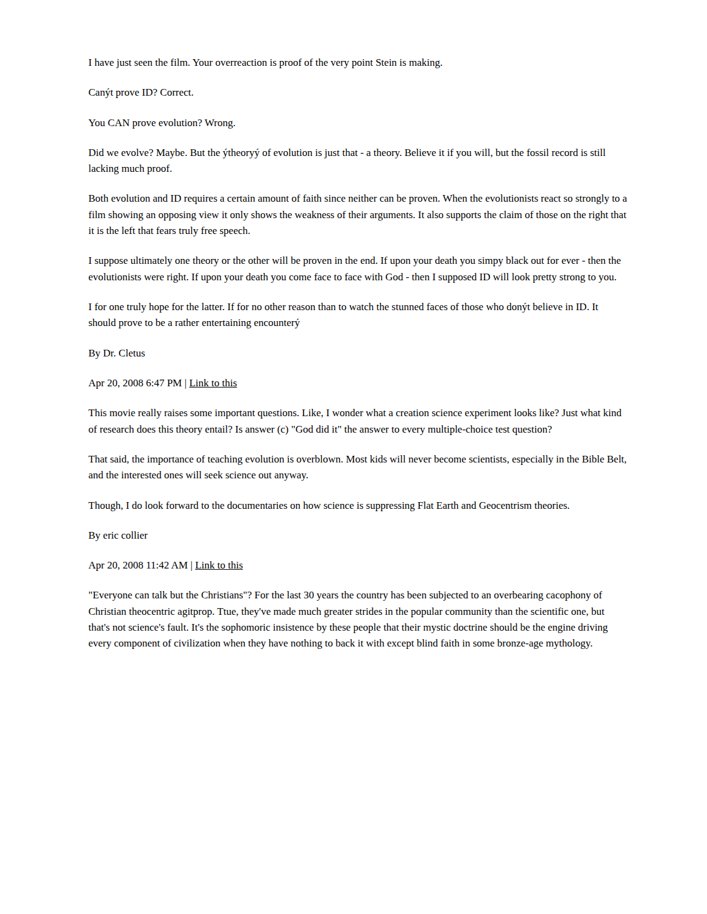I have just seen the film. Your overreaction is proof of the very point Stein is making.
Canýt prove ID? Correct.
You CAN prove evolution? Wrong.
Did we evolve? Maybe. But the ýtheoryý of evolution is just that - a theory. Believe it if you will, but the fossil record is still lacking much proof.
Both evolution and ID requires a certain amount of faith since neither can be proven. When the evolutionists react so strongly to a film showing an opposing view it only shows the weakness of their arguments. It also supports the claim of those on the right that it is the left that fears truly free speech.
I suppose ultimately one theory or the other will be proven in the end. If upon your death you simpy black out for ever - then the evolutionists were right. If upon your death you come face to face with God - then I supposed ID will look pretty strong to you.
I for one truly hope for the latter. If for no other reason than to watch the stunned faces of those who donýt believe in ID. It should prove to be a rather entertaining encounterý
By Dr. Cletus
Apr 20, 2008 6:47 PM | Link to this
This movie really raises some important questions. Like, I wonder what a creation science experiment looks like? Just what kind of research does this theory entail? Is answer (c) "God did it" the answer to every multiple-choice test question?
That said, the importance of teaching evolution is overblown. Most kids will never become scientists, especially in the Bible Belt, and the interested ones will seek science out anyway.
Though, I do look forward to the documentaries on how science is suppressing Flat Earth and Geocentrism theories.
By eric collier
Apr 20, 2008 11:42 AM | Link to this
"Everyone can talk but the Christians"? For the last 30 years the country has been subjected to an overbearing cacophony of Christian theocentric agitprop. Ttue, they've made much greater strides in the popular community than the scientific one, but that's not science's fault. It's the sophomoric insistence by these people that their mystic doctrine should be the engine driving every component of civilization when they have nothing to back it with except blind faith in some bronze-age mythology.